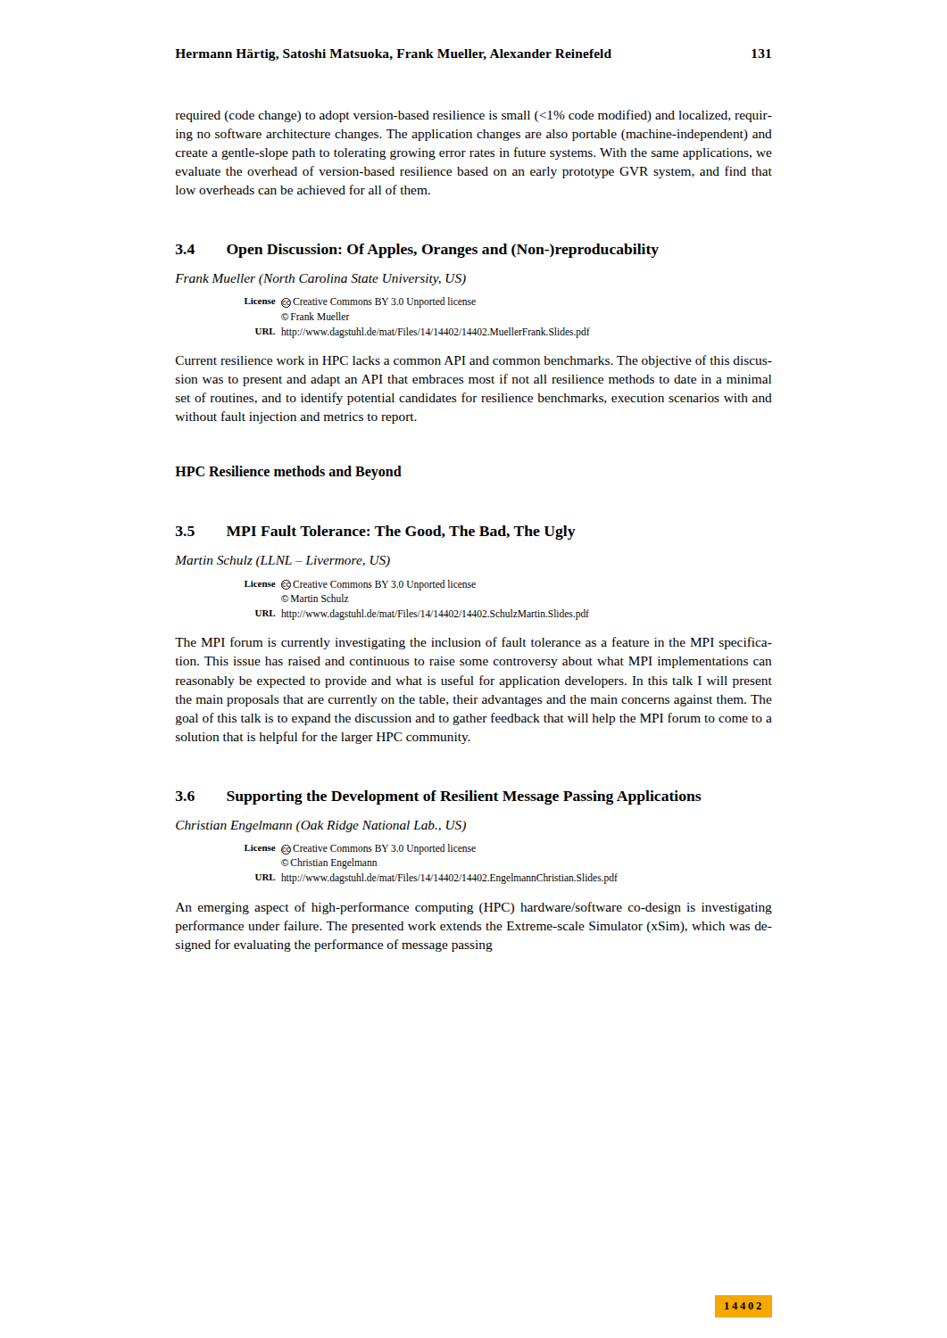Hermann Härtig, Satoshi Matsuoka, Frank Mueller, Alexander Reinefeld 131
required (code change) to adopt version-based resilience is small (<1% code modified) and localized, requiring no software architecture changes. The application changes are also portable (machine-independent) and create a gentle-slope path to tolerating growing error rates in future systems. With the same applications, we evaluate the overhead of version-based resilience based on an early prototype GVR system, and find that low overheads can be achieved for all of them.
3.4 Open Discussion: Of Apples, Oranges and (Non-)reproducability
Frank Mueller (North Carolina State University, US)
License
cc Creative Commons BY 3.0 Unported license
©Frank Mueller
URL
http://www.dagstuhl.de/mat/Files/14/14402/14402.MuellerFrank.Slides.pdf
Current resilience work in HPC lacks a common API and common benchmarks. The objective of this discussion was to present and adapt an API that embraces most if not all resilience methods to date in a minimal set of routines, and to identify potential candidates for resilience benchmarks, execution scenarios with and without fault injection and metrics to report.
HPC Resilience methods and Beyond
3.5 MPI Fault Tolerance: The Good, The Bad, The Ugly
Martin Schulz (LLNL – Livermore, US)
License
cc Creative Commons BY 3.0 Unported license
©Martin Schulz
URL
http://www.dagstuhl.de/mat/Files/14/14402/14402.SchulzMartin.Slides.pdf
The MPI forum is currently investigating the inclusion of fault tolerance as a feature in the MPI specification. This issue has raised and continuous to raise some controversy about what MPI implementations can reasonably be expected to provide and what is useful for application developers. In this talk I will present the main proposals that are currently on the table, their advantages and the main concerns against them. The goal of this talk is to expand the discussion and to gather feedback that will help the MPI forum to come to a solution that is helpful for the larger HPC community.
3.6 Supporting the Development of Resilient Message Passing Applications
Christian Engelmann (Oak Ridge National Lab., US)
License
cc Creative Commons BY 3.0 Unported license
©Christian Engelmann
URL
http://www.dagstuhl.de/mat/Files/14/14402/14402.EngelmannChristian.Slides.pdf
An emerging aspect of high-performance computing (HPC) hardware/software co-design is investigating performance under failure. The presented work extends the Extreme-scale Simulator (xSim), which was designed for evaluating the performance of message passing
14402